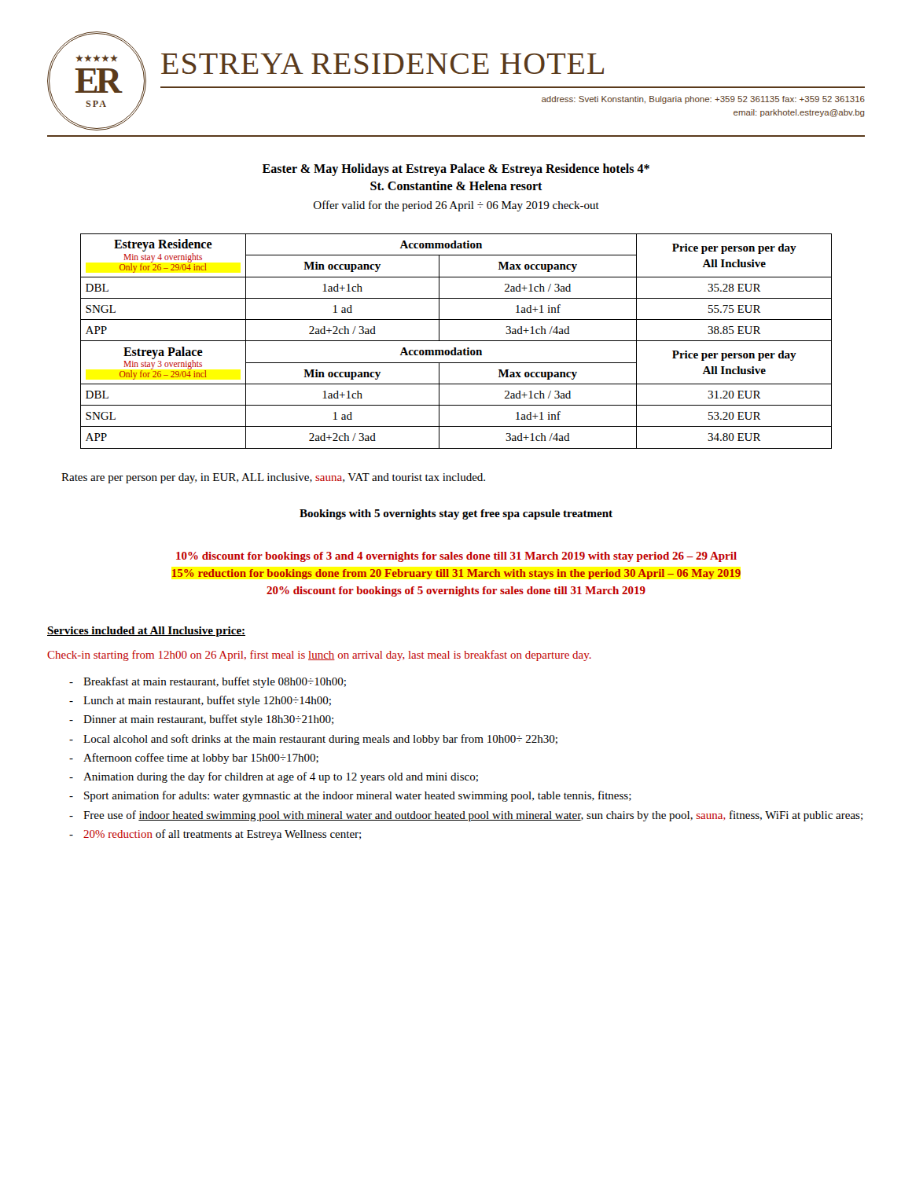★★★★★ ER SPA
ESTREYA RESIDENCE HOTEL
address: Sveti Konstantin, Bulgaria phone: +359 52 361135 fax: +359 52 361316
email: parkhotel.estreya@abv.bg
Easter & May Holidays at Estreya Palace & Estreya Residence hotels 4*
St. Constantine & Helena resort
Offer valid for the period 26 April ÷ 06 May 2019 check-out
| Estreya Residence Min stay 4 overnights Only for 26 – 29/04 incl | Accommodation | Price per person per day All Inclusive |
| Min occupancy | Max occupancy |
| DBL | 1ad+1ch | 2ad+1ch / 3ad | 35.28 EUR |
| SNGL | 1 ad | 1ad+1 inf | 55.75 EUR |
| APP | 2ad+2ch / 3ad | 3ad+1ch /4ad | 38.85 EUR |
| Estreya Palace Min stay 3 overnights Only for 26 – 29/04 incl | Accommodation | Price per person per day All Inclusive |
| Min occupancy | Max occupancy |
| DBL | 1ad+1ch | 2ad+1ch / 3ad | 31.20 EUR |
| SNGL | 1 ad | 1ad+1 inf | 53.20 EUR |
| APP | 2ad+2ch / 3ad | 3ad+1ch /4ad | 34.80 EUR |
Rates are per person per day, in EUR, ALL inclusive, sauna, VAT and tourist tax included.
Bookings with 5 overnights stay get free spa capsule treatment
10% discount for bookings of 3 and 4 overnights for sales done till 31 March 2019 with stay period 26 – 29 April
15% reduction for bookings done from 20 February till 31 March with stays in the period 30 April – 06 May 2019
20% discount for bookings of 5 overnights for sales done till 31 March 2019
Services included at All Inclusive price:
Check-in starting from 12h00 on 26 April, first meal is lunch on arrival day, last meal is breakfast on departure day.
Breakfast at main restaurant, buffet style 08h00÷10h00;
Lunch at main restaurant, buffet style 12h00÷14h00;
Dinner at main restaurant, buffet style 18h30÷21h00;
Local alcohol and soft drinks at the main restaurant during meals and lobby bar from 10h00÷ 22h30;
Afternoon coffee time at lobby bar 15h00÷17h00;
Animation during the day for children at age of 4 up to 12 years old and mini disco;
Sport animation for adults: water gymnastic at the indoor mineral water heated swimming pool, table tennis, fitness;
Free use of indoor heated swimming pool with mineral water and outdoor heated pool with mineral water, sun chairs by the pool, sauna, fitness, WiFi at public areas;
20% reduction of all treatments at Estreya Wellness center;